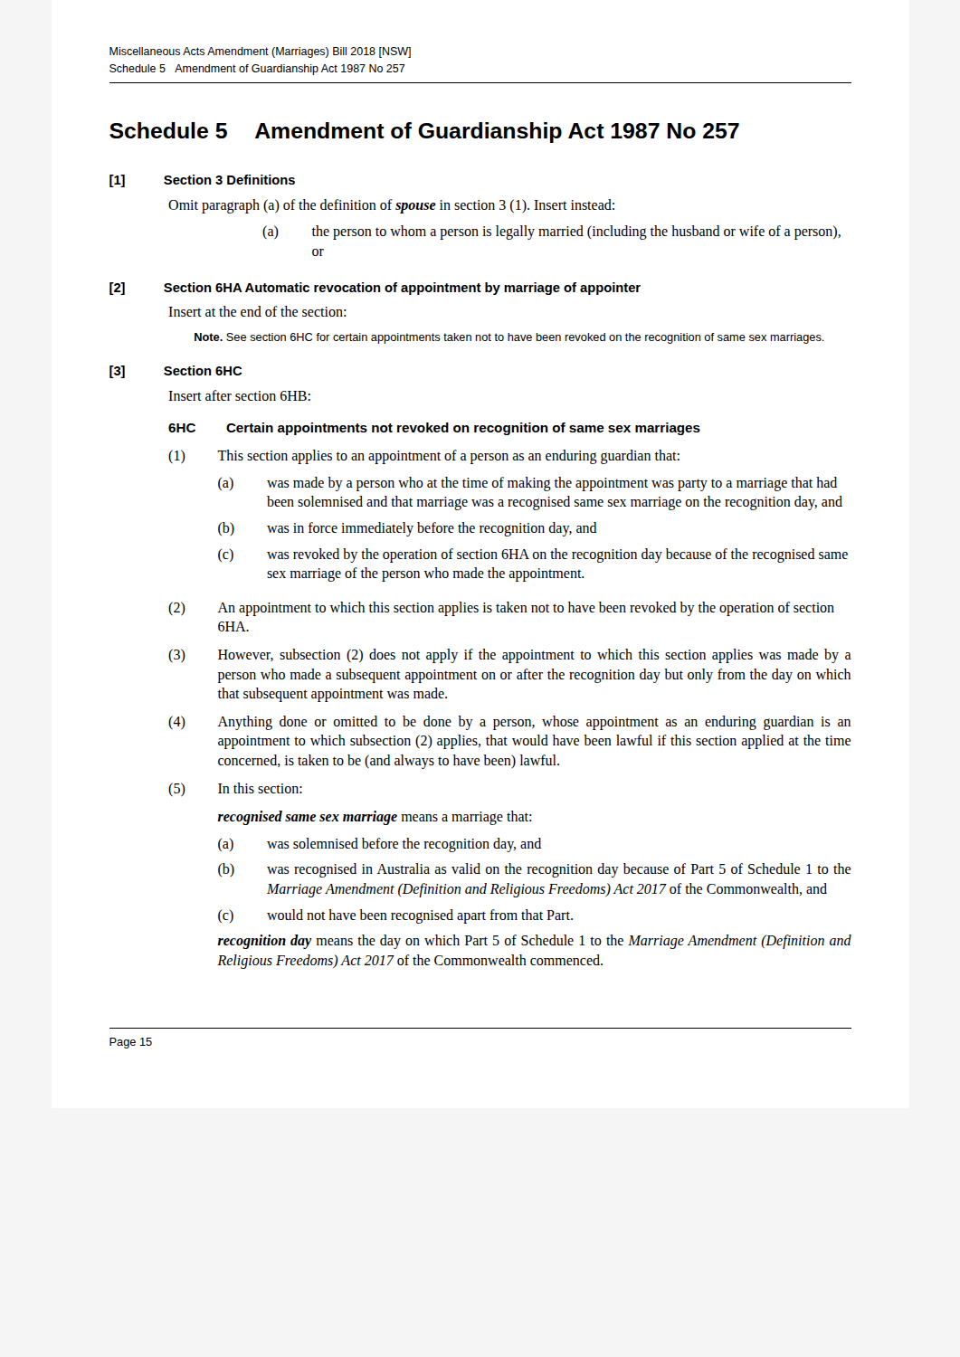Miscellaneous Acts Amendment (Marriages) Bill 2018 [NSW]
Schedule 5 Amendment of Guardianship Act 1987 No 257
Schedule 5 Amendment of Guardianship Act 1987 No 257
[1] Section 3 Definitions
Omit paragraph (a) of the definition of spouse in section 3 (1). Insert instead:
(a) the person to whom a person is legally married (including the husband or wife of a person), or
[2] Section 6HA Automatic revocation of appointment by marriage of appointer
Insert at the end of the section:
Note. See section 6HC for certain appointments taken not to have been revoked on the recognition of same sex marriages.
[3] Section 6HC
Insert after section 6HB:
6HC Certain appointments not revoked on recognition of same sex marriages
(1) This section applies to an appointment of a person as an enduring guardian that:
(a) was made by a person who at the time of making the appointment was party to a marriage that had been solemnised and that marriage was a recognised same sex marriage on the recognition day, and
(b) was in force immediately before the recognition day, and
(c) was revoked by the operation of section 6HA on the recognition day because of the recognised same sex marriage of the person who made the appointment.
(2) An appointment to which this section applies is taken not to have been revoked by the operation of section 6HA.
(3) However, subsection (2) does not apply if the appointment to which this section applies was made by a person who made a subsequent appointment on or after the recognition day but only from the day on which that subsequent appointment was made.
(4) Anything done or omitted to be done by a person, whose appointment as an enduring guardian is an appointment to which subsection (2) applies, that would have been lawful if this section applied at the time concerned, is taken to be (and always to have been) lawful.
(5) In this section:
recognised same sex marriage means a marriage that:
(a) was solemnised before the recognition day, and
(b) was recognised in Australia as valid on the recognition day because of Part 5 of Schedule 1 to the Marriage Amendment (Definition and Religious Freedoms) Act 2017 of the Commonwealth, and
(c) would not have been recognised apart from that Part.
recognition day means the day on which Part 5 of Schedule 1 to the Marriage Amendment (Definition and Religious Freedoms) Act 2017 of the Commonwealth commenced.
Page 15